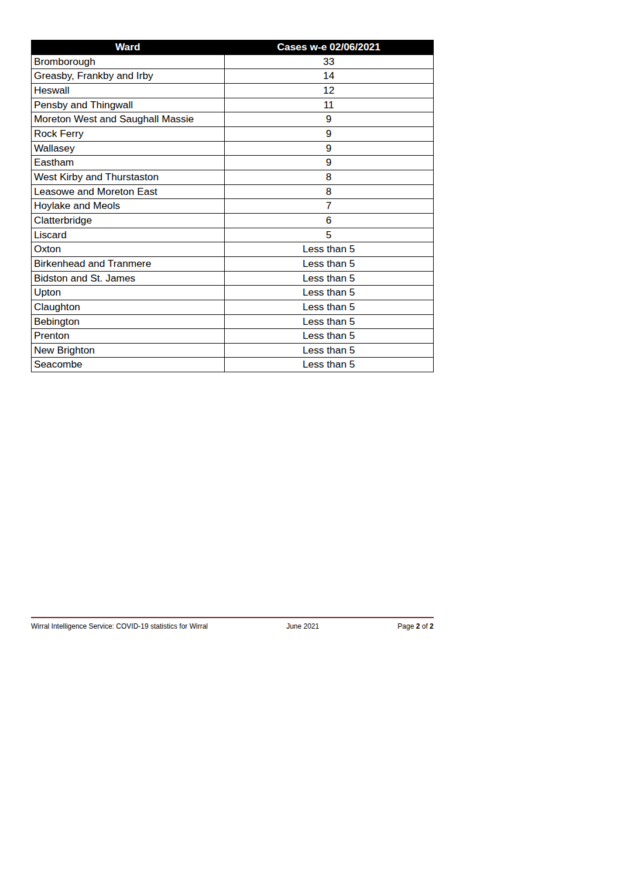| Ward | Cases w-e 02/06/2021 |
| --- | --- |
| Bromborough | 33 |
| Greasby, Frankby and Irby | 14 |
| Heswall | 12 |
| Pensby and Thingwall | 11 |
| Moreton West and Saughall Massie | 9 |
| Rock Ferry | 9 |
| Wallasey | 9 |
| Eastham | 9 |
| West Kirby and Thurstaston | 8 |
| Leasowe and Moreton East | 8 |
| Hoylake and Meols | 7 |
| Clatterbridge | 6 |
| Liscard | 5 |
| Oxton | Less than 5 |
| Birkenhead and Tranmere | Less than 5 |
| Bidston and St. James | Less than 5 |
| Upton | Less than 5 |
| Claughton | Less than 5 |
| Bebington | Less than 5 |
| Prenton | Less than 5 |
| New Brighton | Less than 5 |
| Seacombe | Less than 5 |
Wirral Intelligence Service: COVID-19 statistics for Wirral
June 2021
Page 2 of 2